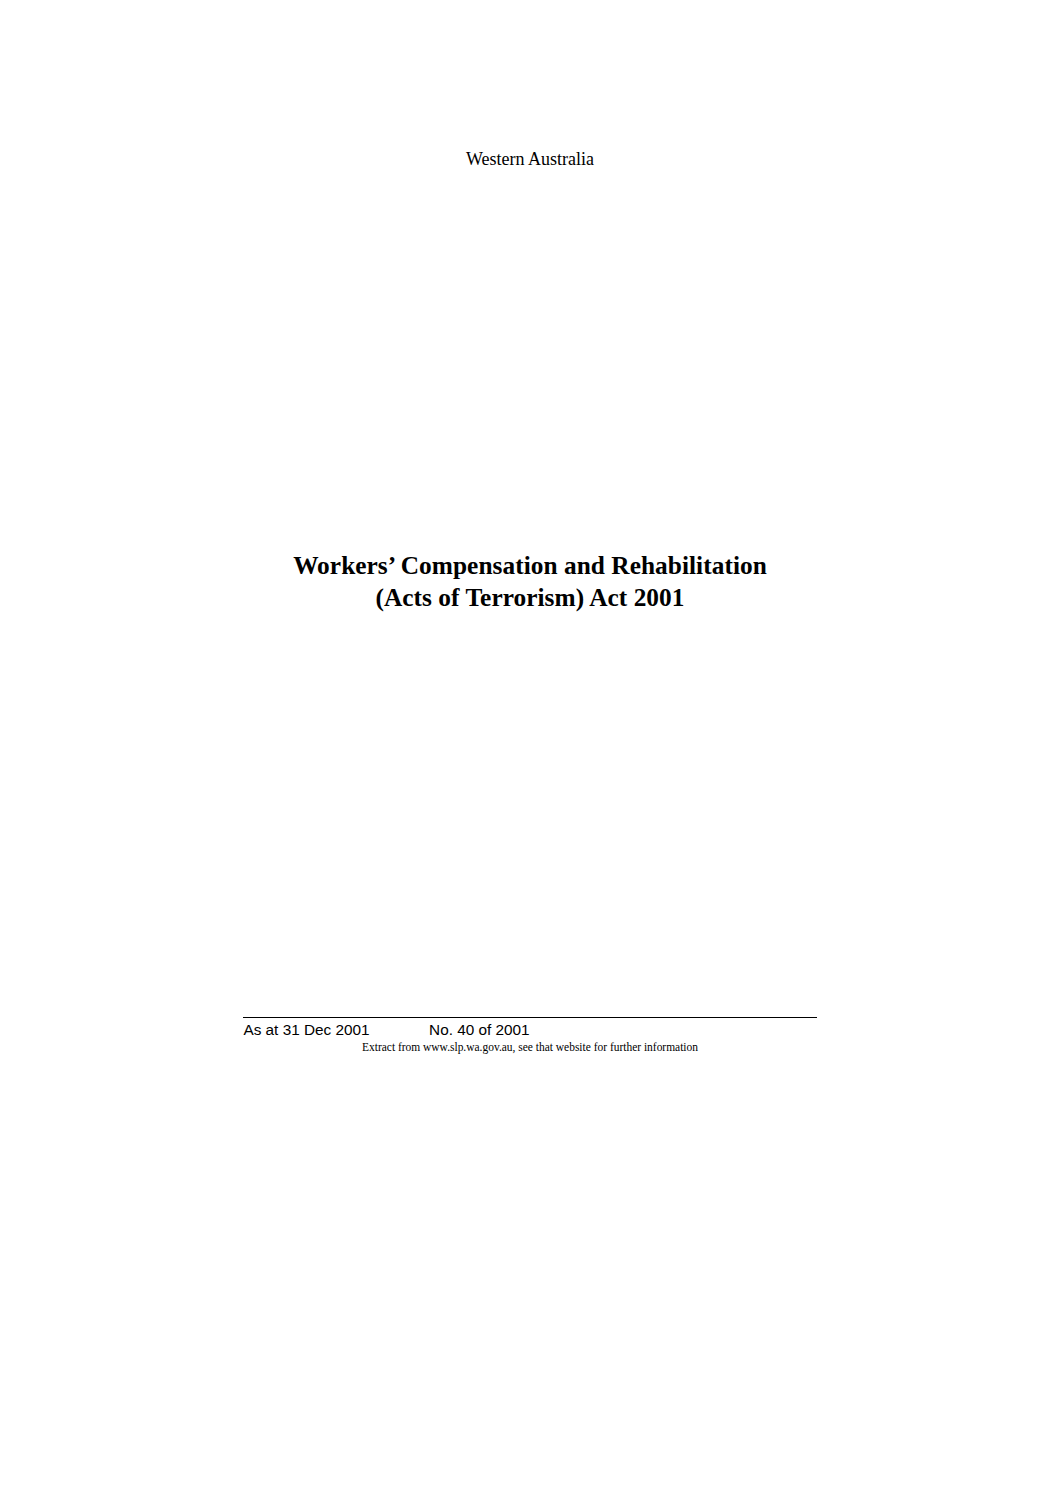Western Australia
Workers’ Compensation and Rehabilitation
(Acts of Terrorism) Act 2001
As at 31 Dec 2001 No. 40 of 2001
Extract from www.slp.wa.gov.au, see that website for further information